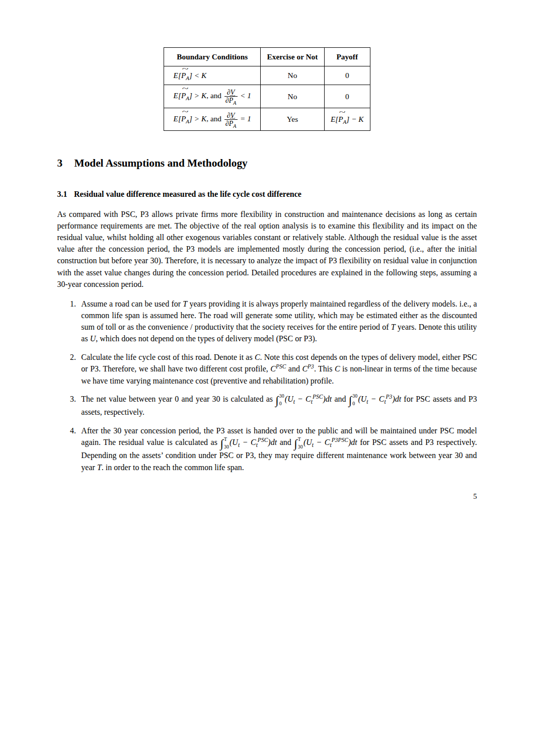| Boundary Conditions | Exercise or Not | Payoff |
| --- | --- | --- |
| E[ P A ] < K | No | 0 |
| E[ P A ] > K , and ∂V ∂ P A < 1 | No | 0 |
| E[ P A ] > K , and ∂V ∂ P A = 1 | Yes | E[ P A ] − K |
3 Model Assumptions and Methodology
3.1 Residual value difference measured as the life cycle cost difference
As compared with PSC, P3 allows private firms more flexibility in construction and maintenance decisions as long as certain performance requirements are met. The objective of the real option analysis is to examine this flexibility and its impact on the residual value, whilst holding all other exogenous variables constant or relatively stable. Although the residual value is the asset value after the concession period, the P3 models are implemented mostly during the concession period, (i.e., after the initial construction but before year 30). Therefore, it is necessary to analyze the impact of P3 flexibility on residual value in conjunction with the asset value changes during the concession period. Detailed procedures are explained in the following steps, assuming a 30-year concession period.
Assume a road can be used for T years providing it is always properly maintained regardless of the delivery models. i.e., a common life span is assumed here. The road will generate some utility, which may be estimated either as the discounted sum of toll or as the convenience / productivity that the society receives for the entire period of T years. Denote this utility as U, which does not depend on the types of delivery model (PSC or P3).
Calculate the life cycle cost of this road. Denote it as C. Note this cost depends on the types of delivery model, either PSC or P3. Therefore, we shall have two different cost profile, CPSC and CP3. This C is non-linear in terms of the time because we have time varying maintenance cost (preventive and rehabilitation) profile.
The net value between year 0 and year 30 is calculated as ∫300(Ut − CtPSC)dt and ∫300(Ut − CtP3)dt for PSC assets and P3 assets, respectively.
After the 30 year concession period, the P3 asset is handed over to the public and will be maintained under PSC model again. The residual value is calculated as ∫T 30(Ut − CtPSC)dt and ∫T 30(Ut − CtP3PSC)dt for PSC assets and P3 respectively. Depending on the assets’ condition under PSC or P3, they may require different maintenance work between year 30 and year T. in order to the reach the common life span.
5